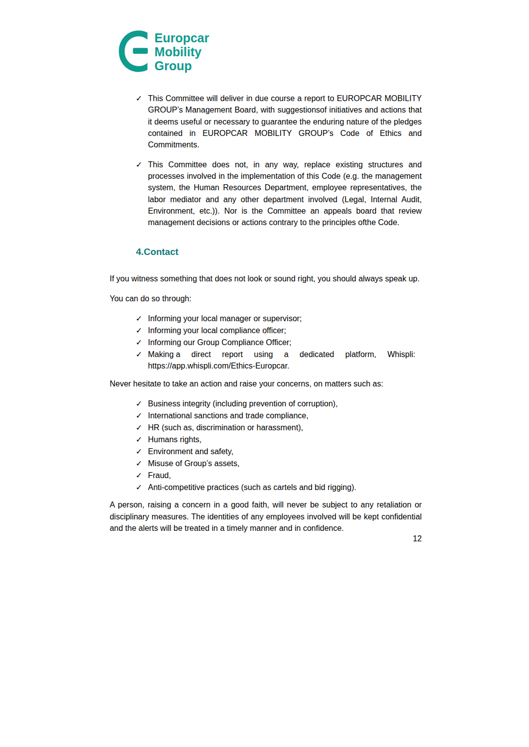Europcar Mobility Group
This Committee will deliver in due course a report to EUROPCAR MOBILITY GROUP’s Management Board, with suggestionsof initiatives and actions that it deems useful or necessary to guarantee the enduring nature of the pledges contained in EUROPCAR MOBILITY GROUP’s Code of Ethics and Commitments.
This Committee does not, in any way, replace existing structures and processes involved in the implementation of this Code (e.g. the management system, the Human Resources Department, employee representatives, the labor mediator and any other department involved (Legal, Internal Audit, Environment, etc.)). Nor is the Committee an appeals board that review management decisions or actions contrary to the principles ofthe Code.
4.Contact
If you witness something that does not look or sound right, you should always speak up.
You can do so through:
Informing your local manager or supervisor;
Informing your local compliance officer;
Informing our Group Compliance Officer;
Making a direct report using a dedicated platform, Whispli: https://app.whispli.com/Ethics-Europcar.
Never hesitate to take an action and raise your concerns, on matters such as:
Business integrity (including prevention of corruption),
International sanctions and trade compliance,
HR (such as, discrimination or harassment),
Humans rights,
Environment and safety,
Misuse of Group’s assets,
Fraud,
Anti-competitive practices (such as cartels and bid rigging).
A person, raising a concern in a good faith, will never be subject to any retaliation or disciplinary measures. The identities of any employees involved will be kept confidential and the alerts will be treated in a timely manner and in confidence.
12